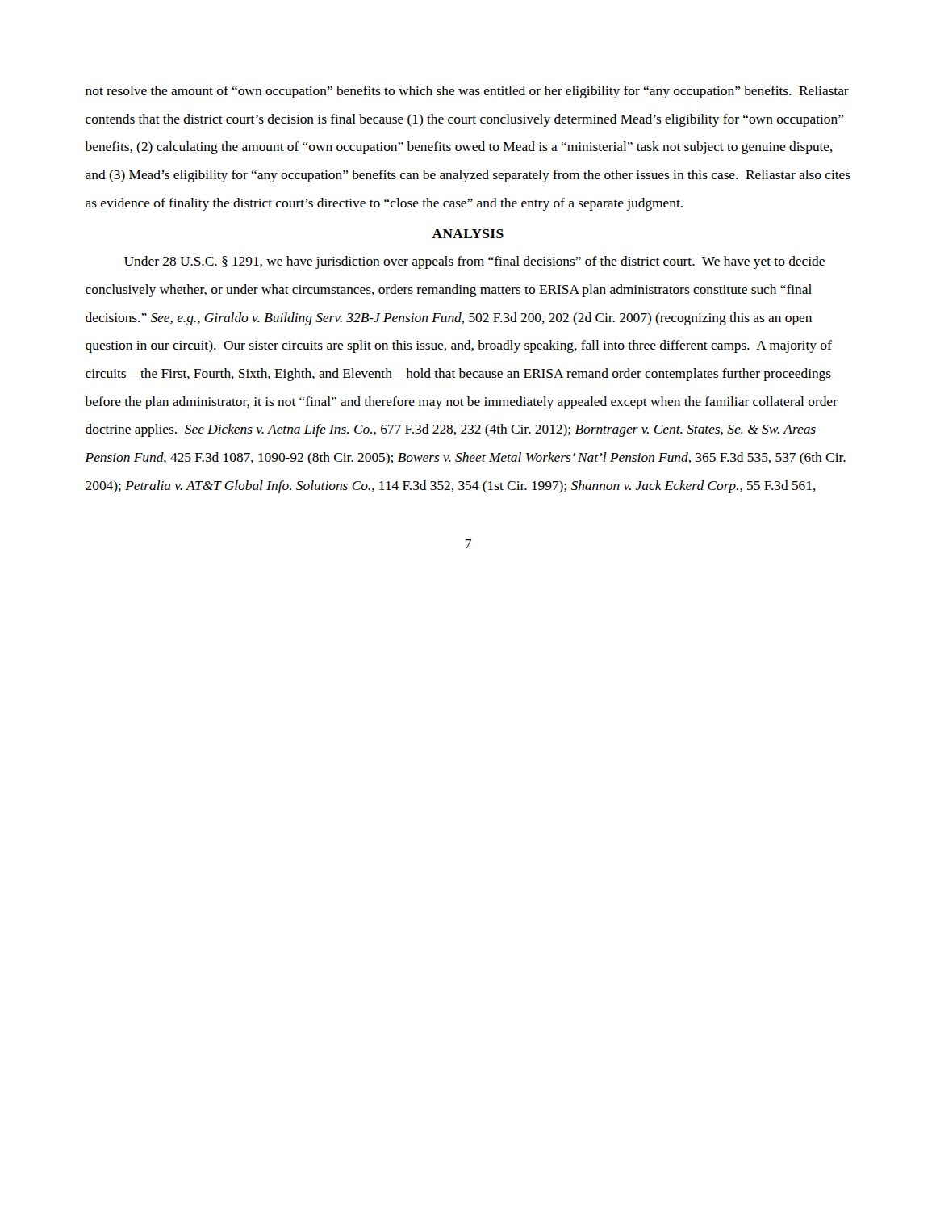not resolve the amount of “own occupation” benefits to which she was entitled or her eligibility for “any occupation” benefits. Reliastar contends that the district court’s decision is final because (1) the court conclusively determined Mead’s eligibility for “own occupation” benefits, (2) calculating the amount of “own occupation” benefits owed to Mead is a “ministerial” task not subject to genuine dispute, and (3) Mead’s eligibility for “any occupation” benefits can be analyzed separately from the other issues in this case. Reliastar also cites as evidence of finality the district court’s directive to “close the case” and the entry of a separate judgment.
ANALYSIS
Under 28 U.S.C. § 1291, we have jurisdiction over appeals from “final decisions” of the district court. We have yet to decide conclusively whether, or under what circumstances, orders remanding matters to ERISA plan administrators constitute such “final decisions.” See, e.g., Giraldo v. Building Serv. 32B-J Pension Fund, 502 F.3d 200, 202 (2d Cir. 2007) (recognizing this as an open question in our circuit). Our sister circuits are split on this issue, and, broadly speaking, fall into three different camps. A majority of circuits—the First, Fourth, Sixth, Eighth, and Eleventh—hold that because an ERISA remand order contemplates further proceedings before the plan administrator, it is not “final” and therefore may not be immediately appealed except when the familiar collateral order doctrine applies. See Dickens v. Aetna Life Ins. Co., 677 F.3d 228, 232 (4th Cir. 2012); Borntrager v. Cent. States, Se. & Sw. Areas Pension Fund, 425 F.3d 1087, 1090-92 (8th Cir. 2005); Bowers v. Sheet Metal Workers’ Nat’l Pension Fund, 365 F.3d 535, 537 (6th Cir. 2004); Petralia v. AT&T Global Info. Solutions Co., 114 F.3d 352, 354 (1st Cir. 1997); Shannon v. Jack Eckerd Corp., 55 F.3d 561,
7